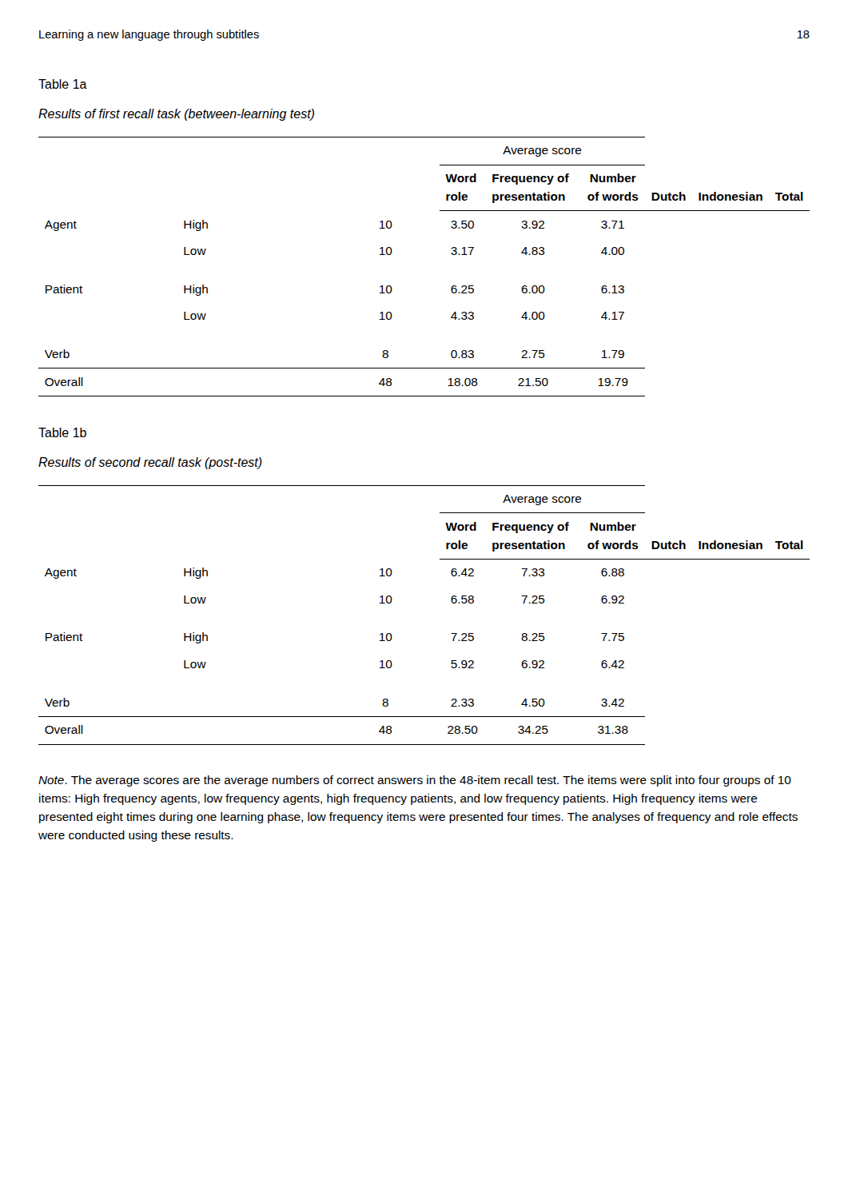Learning a new language through subtitles 18
Table 1a
Results of first recall task (between-learning test)
| | | | Average score |
| --- | --- | --- | --- |
| Word role | Frequency of presentation | Number of words | Dutch | Indonesian | Total |
| Agent | High | 10 | 3.50 | 3.92 | 3.71 |
| | Low | 10 | 3.17 | 4.83 | 4.00 |
| Patient | High | 10 | 6.25 | 6.00 | 6.13 |
| | Low | 10 | 4.33 | 4.00 | 4.17 |
| Verb | | 8 | 0.83 | 2.75 | 1.79 |
| Overall | | 48 | 18.08 | 21.50 | 19.79 |
Table 1b
Results of second recall task (post-test)
| | | | Average score |
| --- | --- | --- | --- |
| Word role | Frequency of presentation | Number of words | Dutch | Indonesian | Total |
| Agent | High | 10 | 6.42 | 7.33 | 6.88 |
| | Low | 10 | 6.58 | 7.25 | 6.92 |
| Patient | High | 10 | 7.25 | 8.25 | 7.75 |
| | Low | 10 | 5.92 | 6.92 | 6.42 |
| Verb | | 8 | 2.33 | 4.50 | 3.42 |
| Overall | | 48 | 28.50 | 34.25 | 31.38 |
Note. The average scores are the average numbers of correct answers in the 48-item recall test. The items were split into four groups of 10 items: High frequency agents, low frequency agents, high frequency patients, and low frequency patients. High frequency items were presented eight times during one learning phase, low frequency items were presented four times. The analyses of frequency and role effects were conducted using these results.